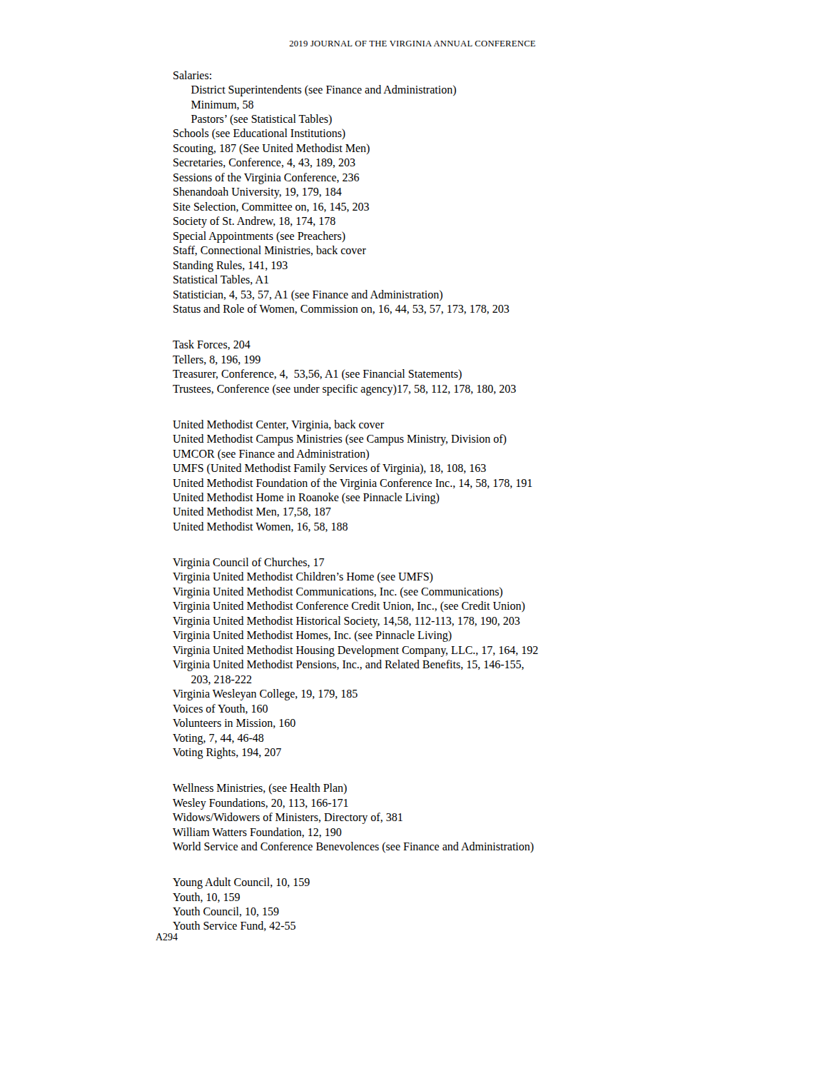2019 JOURNAL OF THE VIRGINIA ANNUAL CONFERENCE
Salaries:
District Superintendents (see Finance and Administration)
Minimum, 58
Pastors’ (see Statistical Tables)
Schools (see Educational Institutions)
Scouting, 187 (See United Methodist Men)
Secretaries, Conference, 4, 43, 189, 203
Sessions of the Virginia Conference, 236
Shenandoah University, 19, 179, 184
Site Selection, Committee on, 16, 145, 203
Society of St. Andrew, 18, 174, 178
Special Appointments (see Preachers)
Staff, Connectional Ministries, back cover
Standing Rules, 141, 193
Statistical Tables, A1
Statistician, 4, 53, 57, A1 (see Finance and Administration)
Status and Role of Women, Commission on, 16, 44, 53, 57, 173, 178, 203
Task Forces, 204
Tellers, 8, 196, 199
Treasurer, Conference, 4, 53,56, A1 (see Financial Statements)
Trustees, Conference (see under specific agency)17, 58, 112, 178, 180, 203
United Methodist Center, Virginia, back cover
United Methodist Campus Ministries (see Campus Ministry, Division of)
UMCOR (see Finance and Administration)
UMFS (United Methodist Family Services of Virginia), 18, 108, 163
United Methodist Foundation of the Virginia Conference Inc., 14, 58, 178, 191
United Methodist Home in Roanoke (see Pinnacle Living)
United Methodist Men, 17,58, 187
United Methodist Women, 16, 58, 188
Virginia Council of Churches, 17
Virginia United Methodist Children’s Home (see UMFS)
Virginia United Methodist Communications, Inc. (see Communications)
Virginia United Methodist Conference Credit Union, Inc., (see Credit Union)
Virginia United Methodist Historical Society, 14,58, 112-113, 178, 190, 203
Virginia United Methodist Homes, Inc. (see Pinnacle Living)
Virginia United Methodist Housing Development Company, LLC., 17, 164, 192
Virginia United Methodist Pensions, Inc., and Related Benefits, 15, 146-155,
203, 218-222
Virginia Wesleyan College, 19, 179, 185
Voices of Youth, 160
Volunteers in Mission, 160
Voting, 7, 44, 46-48
Voting Rights, 194, 207
Wellness Ministries, (see Health Plan)
Wesley Foundations, 20, 113, 166-171
Widows/Widowers of Ministers, Directory of, 381
William Watters Foundation, 12, 190
World Service and Conference Benevolences (see Finance and Administration)
Young Adult Council, 10, 159
Youth, 10, 159
Youth Council, 10, 159
Youth Service Fund, 42-55
A294